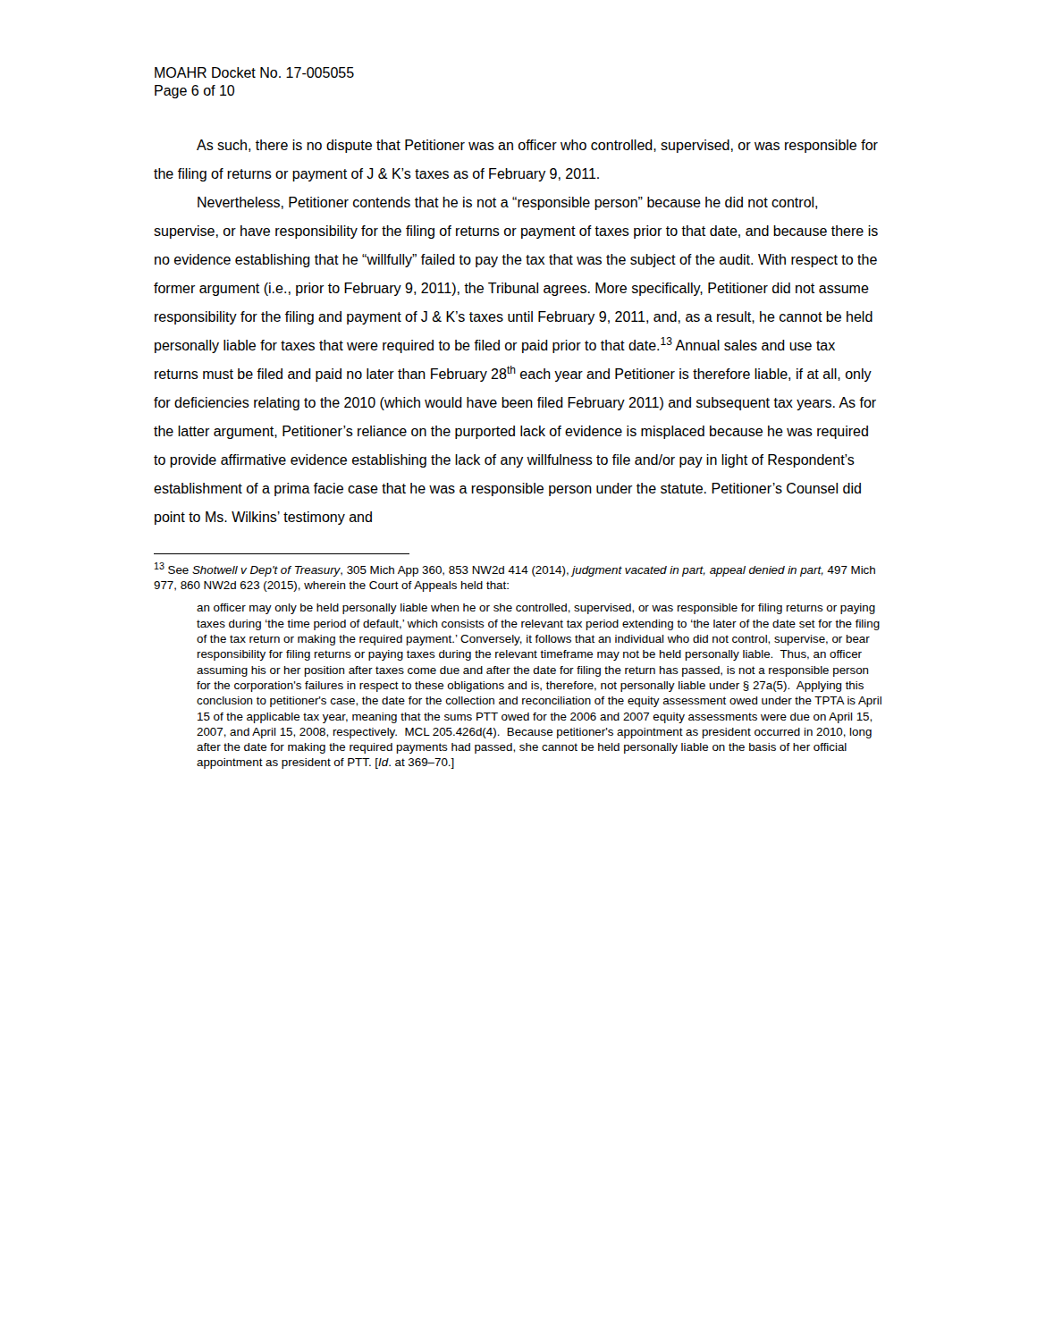MOAHR Docket No. 17-005055
Page 6 of 10
As such, there is no dispute that Petitioner was an officer who controlled, supervised, or was responsible for the filing of returns or payment of J & K’s taxes as of February 9, 2011.
Nevertheless, Petitioner contends that he is not a “responsible person” because he did not control, supervise, or have responsibility for the filing of returns or payment of taxes prior to that date, and because there is no evidence establishing that he “willfully” failed to pay the tax that was the subject of the audit. With respect to the former argument (i.e., prior to February 9, 2011), the Tribunal agrees. More specifically, Petitioner did not assume responsibility for the filing and payment of J & K’s taxes until February 9, 2011, and, as a result, he cannot be held personally liable for taxes that were required to be filed or paid prior to that date.13 Annual sales and use tax returns must be filed and paid no later than February 28th each year and Petitioner is therefore liable, if at all, only for deficiencies relating to the 2010 (which would have been filed February 2011) and subsequent tax years. As for the latter argument, Petitioner’s reliance on the purported lack of evidence is misplaced because he was required to provide affirmative evidence establishing the lack of any willfulness to file and/or pay in light of Respondent’s establishment of a prima facie case that he was a responsible person under the statute. Petitioner’s Counsel did point to Ms. Wilkins’ testimony and
13 See Shotwell v Dep't of Treasury, 305 Mich App 360, 853 NW2d 414 (2014), judgment vacated in part, appeal denied in part, 497 Mich 977, 860 NW2d 623 (2015), wherein the Court of Appeals held that:
an officer may only be held personally liable when he or she controlled, supervised, or was responsible for filing returns or paying taxes during ‘the time period of default,’ which consists of the relevant tax period extending to ‘the later of the date set for the filing of the tax return or making the required payment.’ Conversely, it follows that an individual who did not control, supervise, or bear responsibility for filing returns or paying taxes during the relevant timeframe may not be held personally liable. Thus, an officer assuming his or her position after taxes come due and after the date for filing the return has passed, is not a responsible person for the corporation's failures in respect to these obligations and is, therefore, not personally liable under § 27a(5). Applying this conclusion to petitioner's case, the date for the collection and reconciliation of the equity assessment owed under the TPTA is April 15 of the applicable tax year, meaning that the sums PTT owed for the 2006 and 2007 equity assessments were due on April 15, 2007, and April 15, 2008, respectively. MCL 205.426d(4). Because petitioner's appointment as president occurred in 2010, long after the date for making the required payments had passed, she cannot be held personally liable on the basis of her official appointment as president of PTT. [Id. at 369–70.]